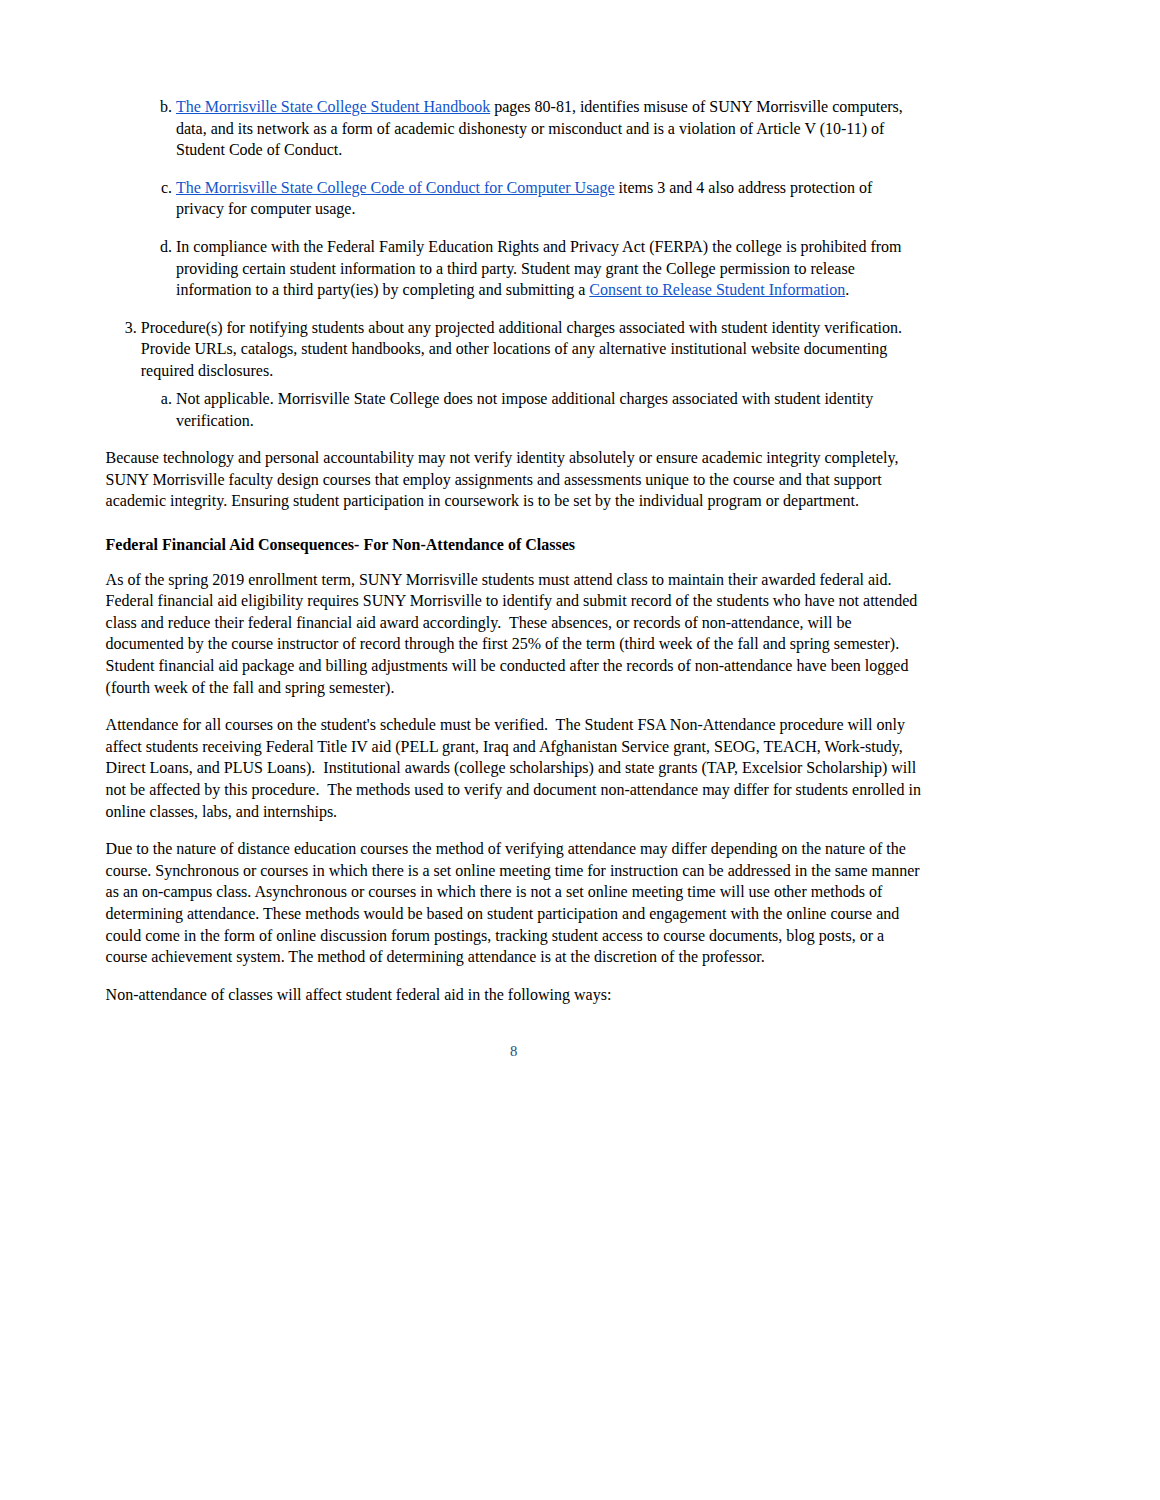The Morrisville State College Student Handbook pages 80-81, identifies misuse of SUNY Morrisville computers, data, and its network as a form of academic dishonesty or misconduct and is a violation of Article V (10-11) of Student Code of Conduct.
The Morrisville State College Code of Conduct for Computer Usage items 3 and 4 also address protection of privacy for computer usage.
In compliance with the Federal Family Education Rights and Privacy Act (FERPA) the college is prohibited from providing certain student information to a third party. Student may grant the College permission to release information to a third party(ies) by completing and submitting a Consent to Release Student Information.
Procedure(s) for notifying students about any projected additional charges associated with student identity verification. Provide URLs, catalogs, student handbooks, and other locations of any alternative institutional website documenting required disclosures.
Not applicable. Morrisville State College does not impose additional charges associated with student identity verification.
Because technology and personal accountability may not verify identity absolutely or ensure academic integrity completely, SUNY Morrisville faculty design courses that employ assignments and assessments unique to the course and that support academic integrity. Ensuring student participation in coursework is to be set by the individual program or department.
Federal Financial Aid Consequences- For Non-Attendance of Classes
As of the spring 2019 enrollment term, SUNY Morrisville students must attend class to maintain their awarded federal aid. Federal financial aid eligibility requires SUNY Morrisville to identify and submit record of the students who have not attended class and reduce their federal financial aid award accordingly. These absences, or records of non-attendance, will be documented by the course instructor of record through the first 25% of the term (third week of the fall and spring semester). Student financial aid package and billing adjustments will be conducted after the records of non-attendance have been logged (fourth week of the fall and spring semester).
Attendance for all courses on the student's schedule must be verified. The Student FSA Non-Attendance procedure will only affect students receiving Federal Title IV aid (PELL grant, Iraq and Afghanistan Service grant, SEOG, TEACH, Work-study, Direct Loans, and PLUS Loans). Institutional awards (college scholarships) and state grants (TAP, Excelsior Scholarship) will not be affected by this procedure. The methods used to verify and document non-attendance may differ for students enrolled in online classes, labs, and internships.
Due to the nature of distance education courses the method of verifying attendance may differ depending on the nature of the course. Synchronous or courses in which there is a set online meeting time for instruction can be addressed in the same manner as an on-campus class. Asynchronous or courses in which there is not a set online meeting time will use other methods of determining attendance. These methods would be based on student participation and engagement with the online course and could come in the form of online discussion forum postings, tracking student access to course documents, blog posts, or a course achievement system. The method of determining attendance is at the discretion of the professor.
Non-attendance of classes will affect student federal aid in the following ways:
8